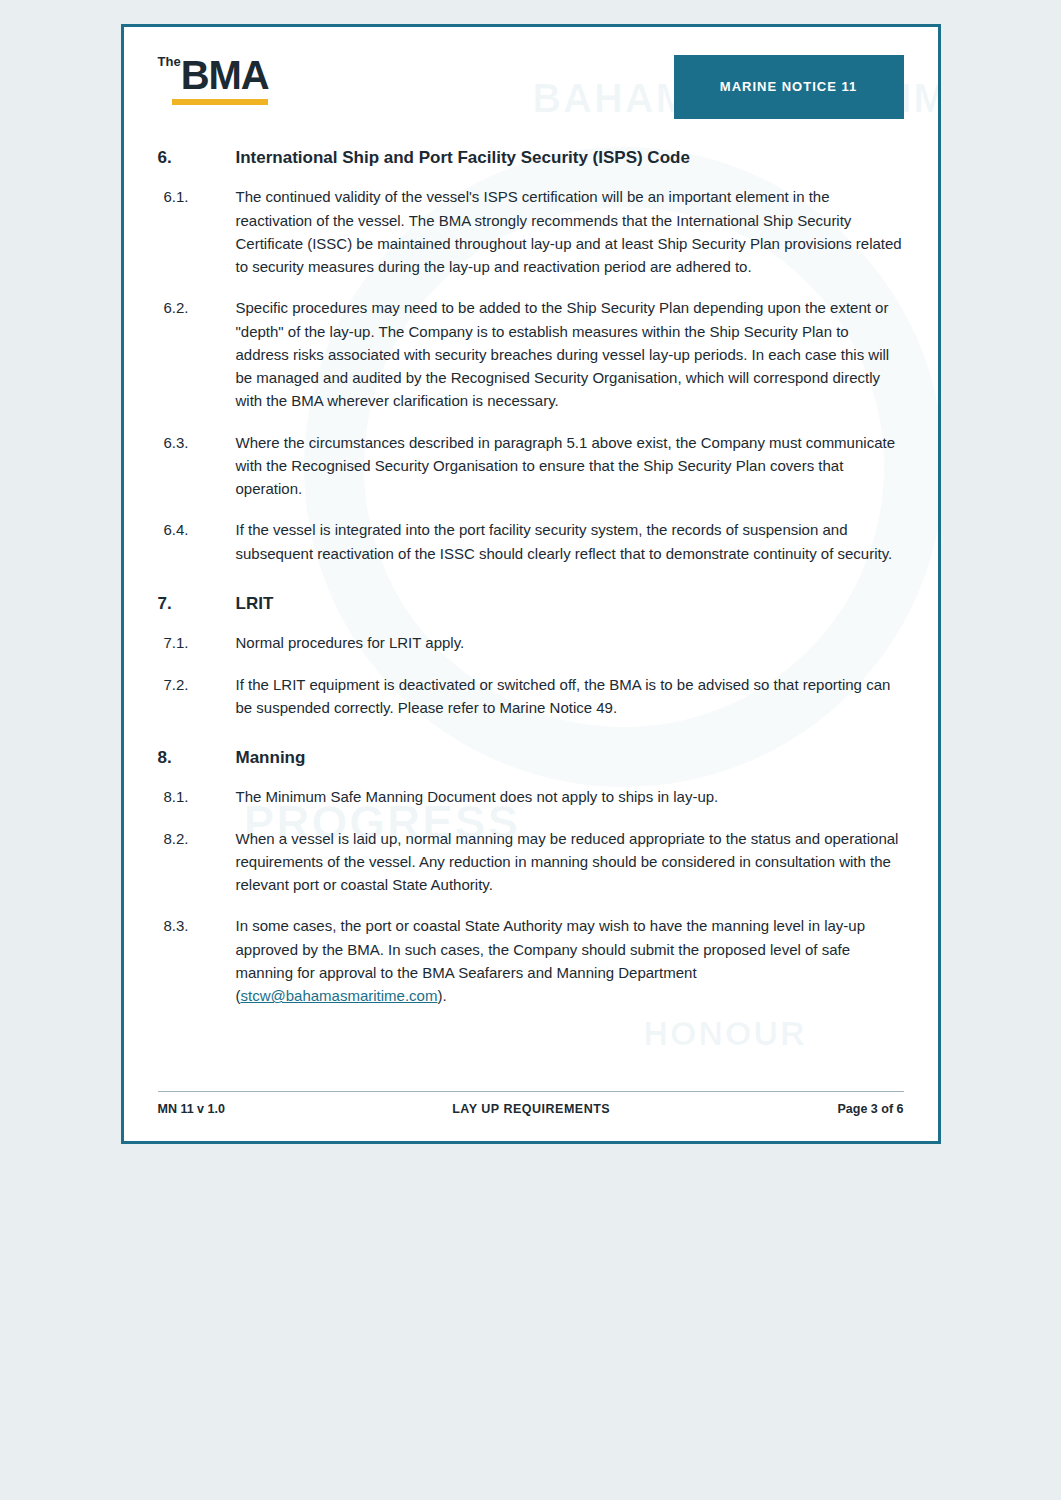BAHAMAS MARITIME PROGRESS HONOUR
The BMA
MARINE NOTICE 11
6. International Ship and Port Facility Security (ISPS) Code
6.1.
The continued validity of the vessel's ISPS certification will be an important element in the reactivation of the vessel. The BMA strongly recommends that the International Ship Security Certificate (ISSC) be maintained throughout lay-up and at least Ship Security Plan provisions related to security measures during the lay-up and reactivation period are adhered to.
6.2.
Specific procedures may need to be added to the Ship Security Plan depending upon the extent or "depth" of the lay-up. The Company is to establish measures within the Ship Security Plan to address risks associated with security breaches during vessel lay-up periods. In each case this will be managed and audited by the Recognised Security Organisation, which will correspond directly with the BMA wherever clarification is necessary.
6.3.
Where the circumstances described in paragraph 5.1 above exist, the Company must communicate with the Recognised Security Organisation to ensure that the Ship Security Plan covers that operation.
6.4.
If the vessel is integrated into the port facility security system, the records of suspension and subsequent reactivation of the ISSC should clearly reflect that to demonstrate continuity of security.
7. LRIT
7.1.
Normal procedures for LRIT apply.
7.2.
If the LRIT equipment is deactivated or switched off, the BMA is to be advised so that reporting can be suspended correctly. Please refer to Marine Notice 49.
8. Manning
8.1.
The Minimum Safe Manning Document does not apply to ships in lay-up.
8.2.
When a vessel is laid up, normal manning may be reduced appropriate to the status and operational requirements of the vessel. Any reduction in manning should be considered in consultation with the relevant port or coastal State Authority.
8.3.
In some cases, the port or coastal State Authority may wish to have the manning level in lay-up approved by the BMA. In such cases, the Company should submit the proposed level of safe manning for approval to the BMA Seafarers and Manning Department (stcw@bahamasmaritime.com).
MN 11 v 1.0
LAY UP REQUIREMENTS
Page 3 of 6